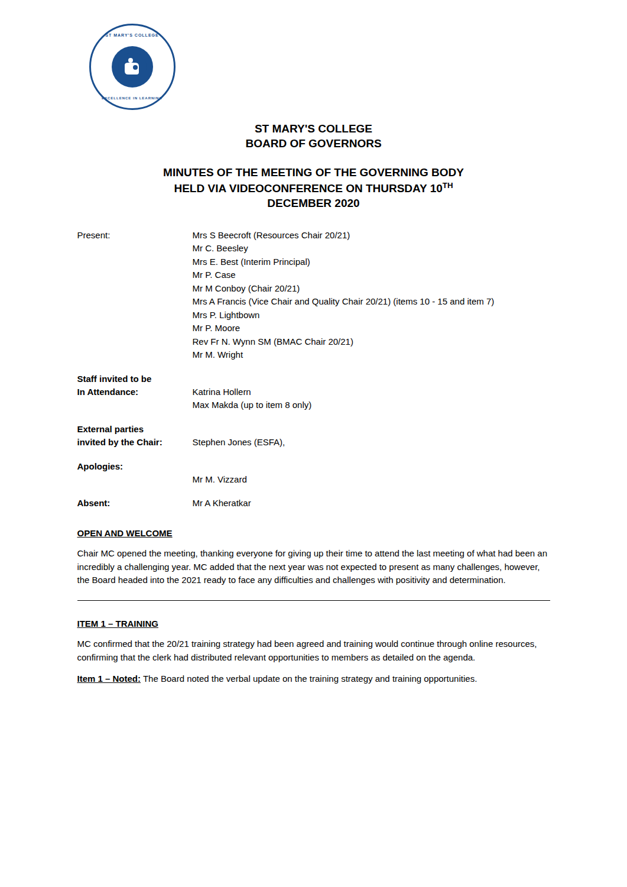ST MARY'S COLLEGE
EXCELLENCE IN LEARNING
ST MARY'S COLLEGE
BOARD OF GOVERNORS
MINUTES OF THE MEETING OF THE GOVERNING BODY
HELD VIA VIDEOCONFERENCE ON THURSDAY 10TH
DECEMBER 2020
Present:
Mrs S Beecroft (Resources Chair 20/21)
Mr C. Beesley
Mrs E. Best (Interim Principal)
Mr P. Case
Mr M Conboy (Chair 20/21)
Mrs A Francis (Vice Chair and Quality Chair 20/21) (items 10 - 15 and item 7)
Mrs P. Lightbown
Mr P. Moore
Rev Fr N. Wynn SM (BMAC Chair 20/21)
Mr M. Wright
Staff invited to be
In Attendance:
Katrina Hollern
Max Makda (up to item 8 only)
External parties
invited by the Chair:
Stephen Jones (ESFA),
Apologies:
Mr M. Vizzard
Absent:
Mr A Kheratkar
OPEN AND WELCOME
Chair MC opened the meeting, thanking everyone for giving up their time to attend the last meeting of what had been an incredibly a challenging year. MC added that the next year was not expected to present as many challenges, however, the Board headed into the 2021 ready to face any difficulties and challenges with positivity and determination.
ITEM 1 – TRAINING
MC confirmed that the 20/21 training strategy had been agreed and training would continue through online resources, confirming that the clerk had distributed relevant opportunities to members as detailed on the agenda.
Item 1 – Noted: The Board noted the verbal update on the training strategy and training opportunities.